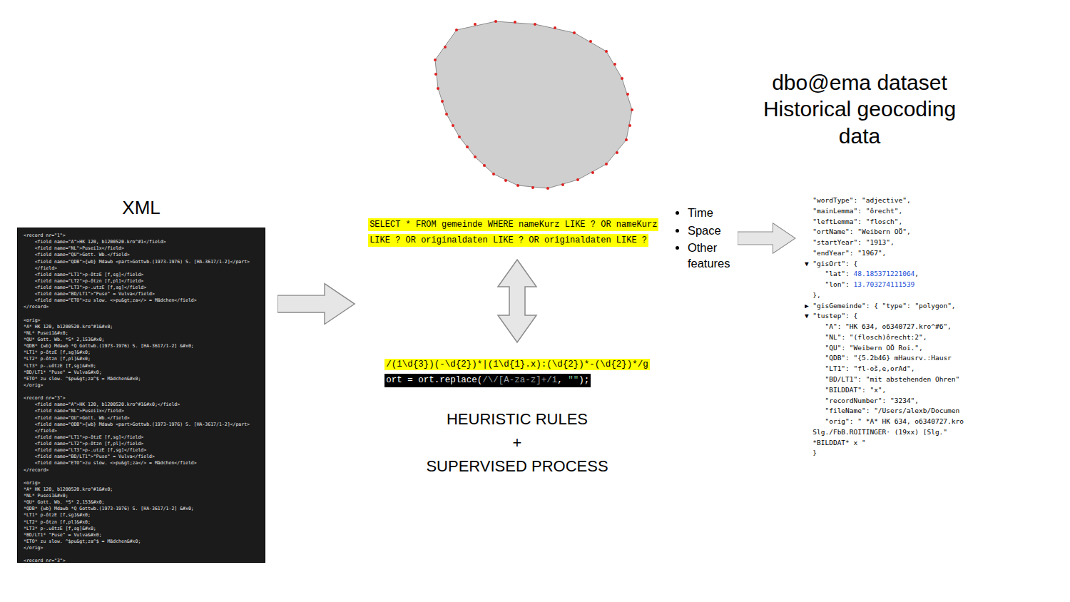dbo@ema dataset
Historical geocoding
data
XML
<record nr="1">
    <field name="A">HK 120, b1200520.kro^#1</field>
    <field name="NL">Pusei1x</field>
    <field name="QU">Gott. Wb.</field>
    <field name="QDB">{wb} Mdawb <part>Gottwb.(1973-1976) S. [HA-3617/1-2]</part>
    </field>
    <field name="LT1">p-ôtzE [f,sg]</field>
    <field name="LT2">p-ôtzn [f,pl]</field>
    <field name="LT3">p-.utzE [f,sg]</field>
    <field name="BD/LT1">"Puse" = Vulva</field>
    <field name="ETO">zu slow. <>pu&gt;za</> = Mädchen</field>
</record>

<orig>
*A* HK 120, b1200520.kro^#1&#x0;
*NL* Pusei1&#x0;
*QU* Gott. Wb. *S* 2,153&#x0;
*QDB* {wb} Mdawb *Q Gottwb.(1973-1976) S. [HA-3617/1-2] &#x0;
*LT1* p-ôtzE [f,sg]&#x0;
*LT2* p-ôtzn [f,pl]&#x0;
*LT3* p-.uôtzE [f,sg]&#x0;
*BD/LT1* "Puse" = Vulva&#x0;
*ETO* zu slow. ^$pu&gt;za^$ = Mädchen&#x0;
</orig>

<record nr="3">
    <field name="A">HK 120, b1200520.kro^#1&#x0;</field>
    <field name="NL">Pusei1x</field>
    <field name="QU">Gott. Wb.</field>
    <field name="QDB">{wb} Mdawb <part>Gottwb.(1973-1976) S. [HA-3617/1-2]</part>
    </field>
    <field name="LT1">p-ôtzE [f,sg]</field>
    <field name="LT2">p-ôtzn [f,pl]</field>
    <field name="LT3">p-.utzE [f,sg]</field>
    <field name="BD/LT1">"Puse" = Vulva</field>
    <field name="ETO">zu slow. <>pu&gt;za</> = Mädchen</field>
</record>

<orig>
*A* HK 120, b1200520.kro^#1&#x0;
*NL* Pusei1&#x0;
*QU* Gott. Wb. *S* 2,153&#x0;
*QDB* {wb} Mdawb *Q Gottwb.(1973-1976) S. [HA-3617/1-2] &#x0;
*LT1* p-ôtzE [f,sg]&#x0;
*LT2* p-ôtzn [f,pl]&#x0;
*LT3* p-.uôtzE [f,sg]&#x0;
*BD/LT1* "Puse" = Vulva&#x0;
*ETO* zu slow. ^$pu&gt;za^$ = Mädchen&#x0;
</orig>

<record nr="3">
    <field name="A">HK 120, b1200520.kro^#1&#x0;</field>
SELECT * FROM gemeinde WHERE nameKurz LIKE ? OR nameKurz LIKE ? OR originaldaten LIKE ? OR originaldaten LIKE ?
/(1\d{3})(-\d{2})*|(1\d{1}.x):(\d{2})*-(\d{2})*/g
ort = ort.replace(/\/[A-za-z]+/i, "");
HEURISTIC RULES
+
SUPERVISED PROCESS
Time
Space
Other features
Resulting JSON record
  "wordType": "adjective",
  "mainLemma": "ôrecht",
  "leftLemma": "flosch",
  "ortName": "Weibern OÖ",
  "startYear": "1913",
  "endYear": "1967",
▼ "gisOrt": {
     "lat": 48.185371221064,
     "lon": 13.703274111539
  },
▶ "gisGemeinde": { "type": "polygon",
▼ "tustep": {
     "A": "HK 634, o6340727.kro^#6",
     "NL": "(flosch)ôrecht:2",
     "QU": "Weibern OÖ Roi.",
     "QDB": "{5.2b46} mHausrv.:Hausr
     "LT1": "fl-oš,e,orAd",
     "BD/LT1": "mit abstehenden Ohren"
     "BILDDAT": "x",
     "recordNumber": "3234",
     "fileName": "/Users/alexb/Documen
     "orig": " *A* HK 634, o6340727.kro
  Slg./FbB.ROITINGER· (19xx) [Slg."
  *BILDDAT* x "
  }